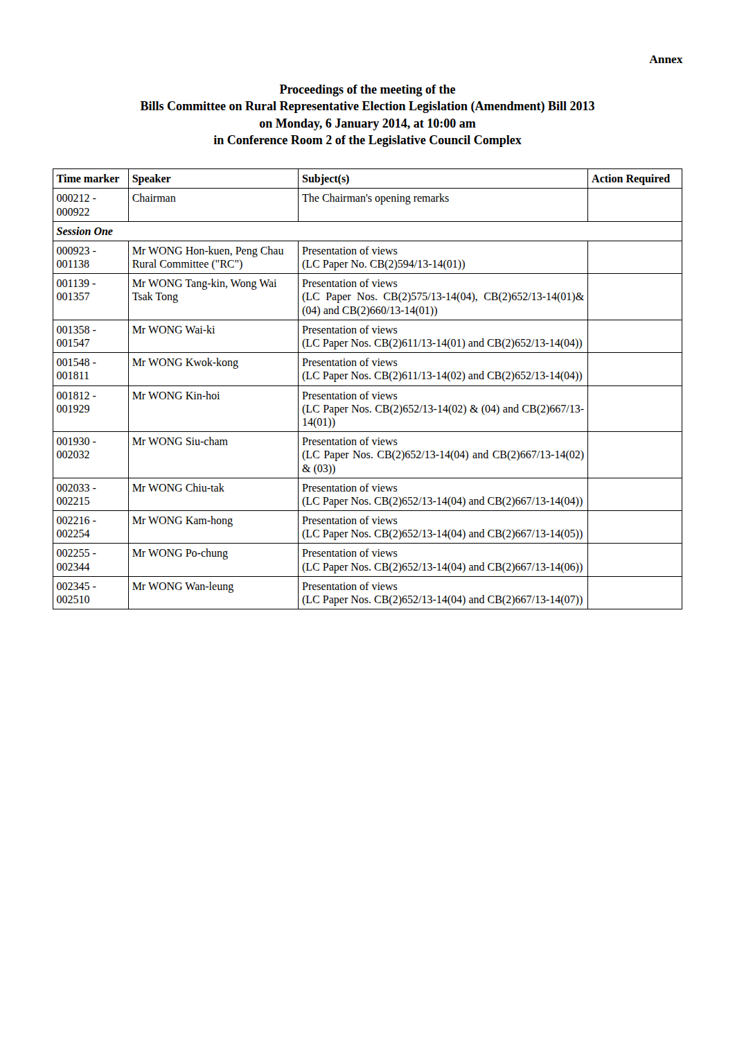Annex
Proceedings of the meeting of the
Bills Committee on Rural Representative Election Legislation (Amendment) Bill 2013
on Monday, 6 January 2014, at 10:00 am
in Conference Room 2 of the Legislative Council Complex
| Time marker | Speaker | Subject(s) | Action Required |
| --- | --- | --- | --- |
| 000212 - 000922 | Chairman | The Chairman's opening remarks | |
| Session One |
| 000923 - 001138 | Mr WONG Hon-kuen, Peng Chau Rural Committee ("RC") | Presentation of views (LC Paper No. CB(2)594/13-14(01)) | |
| 001139 - 001357 | Mr WONG Tang-kin, Wong Wai Tsak Tong | Presentation of views (LC Paper Nos. CB(2)575/13-14(04), CB(2)652/13-14(01)&(04) and CB(2)660/13-14(01)) | |
| 001358 - 001547 | Mr WONG Wai-ki | Presentation of views (LC Paper Nos. CB(2)611/13-14(01) and CB(2)652/13-14(04)) | |
| 001548 - 001811 | Mr WONG Kwok-kong | Presentation of views (LC Paper Nos. CB(2)611/13-14(02) and CB(2)652/13-14(04)) | |
| 001812 - 001929 | Mr WONG Kin-hoi | Presentation of views (LC Paper Nos. CB(2)652/13-14(02) & (04) and CB(2)667/13-14(01)) | |
| 001930 - 002032 | Mr WONG Siu-cham | Presentation of views (LC Paper Nos. CB(2)652/13-14(04) and CB(2)667/13-14(02) & (03)) | |
| 002033 - 002215 | Mr WONG Chiu-tak | Presentation of views (LC Paper Nos. CB(2)652/13-14(04) and CB(2)667/13-14(04)) | |
| 002216 - 002254 | Mr WONG Kam-hong | Presentation of views (LC Paper Nos. CB(2)652/13-14(04) and CB(2)667/13-14(05)) | |
| 002255 - 002344 | Mr WONG Po-chung | Presentation of views (LC Paper Nos. CB(2)652/13-14(04) and CB(2)667/13-14(06)) | |
| 002345 - 002510 | Mr WONG Wan-leung | Presentation of views (LC Paper Nos. CB(2)652/13-14(04) and CB(2)667/13-14(07)) | |